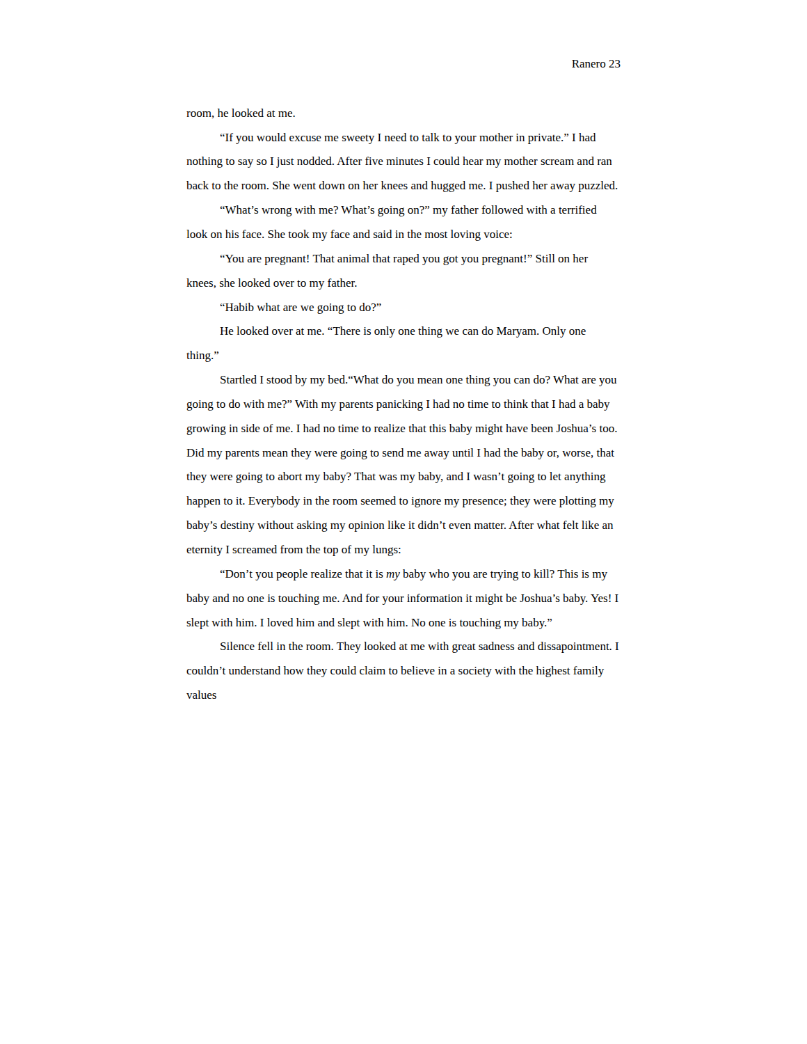Ranero 23
room, he looked at me.
“If you would excuse me sweety I need to talk to your mother in private.” I had nothing to say so I just nodded. After five minutes I could hear my mother scream and ran back to the room. She went down on her knees and hugged me. I pushed her away puzzled.
“What’s wrong with me? What’s going on?” my father followed with a terrified look on his face. She took my face and said in the most loving voice:
“You are pregnant! That animal that raped you got you pregnant!” Still on her knees, she looked over to my father.
“Habib what are we going to do?”
He looked over at me. “There is only one thing we can do Maryam. Only one thing.”
Startled I stood by my bed.“What do you mean one thing you can do? What are you going to do with me?” With my parents panicking I had no time to think that I had a baby growing in side of me. I had no time to realize that this baby might have been Joshua’s too. Did my parents mean they were going to send me away until I had the baby or, worse, that they were going to abort my baby? That was my baby, and I wasn’t going to let anything happen to it. Everybody in the room seemed to ignore my presence; they were plotting my baby’s destiny without asking my opinion like it didn’t even matter. After what felt like an eternity I screamed from the top of my lungs:
“Don’t you people realize that it is my baby who you are trying to kill? This is my baby and no one is touching me. And for your information it might be Joshua’s baby. Yes! I slept with him. I loved him and slept with him. No one is touching my baby.”
Silence fell in the room. They looked at me with great sadness and dissapointment. I couldn’t understand how they could claim to believe in a society with the highest family values